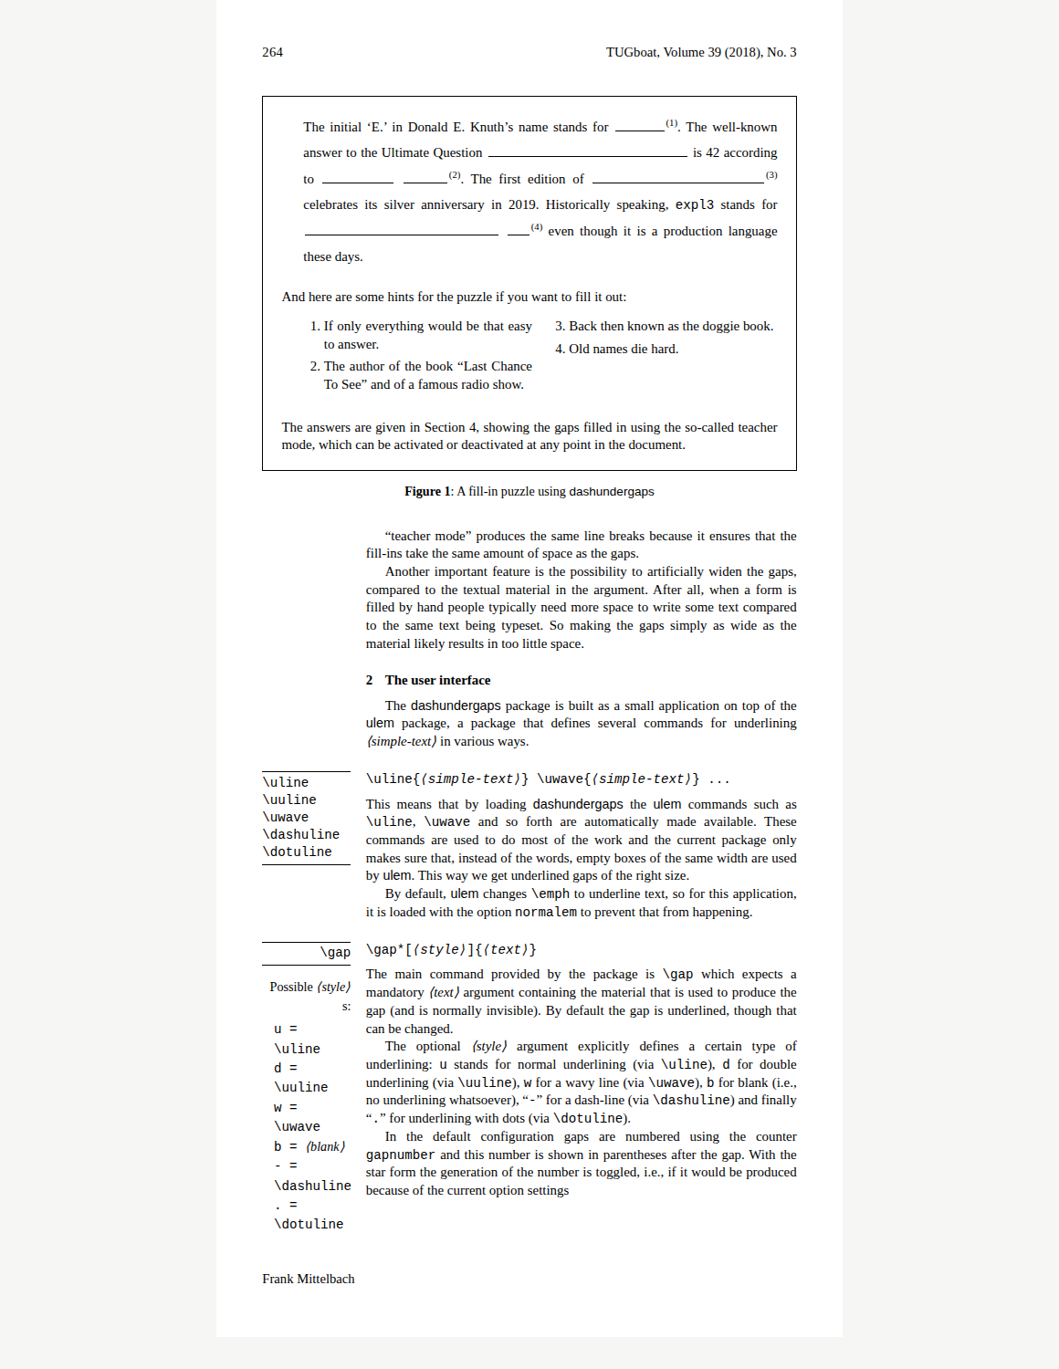264
TUGboat, Volume 39 (2018), No. 3
The initial ‘E.’ in Donald E. Knuth’s name stands for (1). The well-known answer to the Ultimate Question is 42 according to (2). The first edition of (3) celebrates its silver anniversary in 2019. Historically speaking, expl3 stands for (4) even though it is a production language these days.
And here are some hints for the puzzle if you want to fill it out:
If only everything would be that easy to answer.
The author of the book “Last Chance To See” and of a famous radio show.
Back then known as the doggie book.
Old names die hard.
The answers are given in Section 4, showing the gaps filled in using the so-called teacher mode, which can be activated or deactivated at any point in the document.
Figure 1: A fill-in puzzle using dashundergaps
“teacher mode” produces the same line breaks because it ensures that the fill-ins take the same amount of space as the gaps.
Another important feature is the possibility to artificially widen the gaps, compared to the textual material in the argument. After all, when a form is filled by hand people typically need more space to write some text compared to the same text being typeset. So making the gaps simply as wide as the material likely results in too little space.
2 The user interface
The dashundergaps package is built as a small application on top of the ulem package, a package that defines several commands for underlining ⟨simple-text⟩ in various ways.
\uline
\uuline
\uwave
\dashuline
\dotuline
\uline{⟨simple-text⟩} \uwave{⟨simple-text⟩} ...
This means that by loading dashundergaps the ulem commands such as \uline, \uwave and so forth are automatically made available. These commands are used to do most of the work and the current package only makes sure that, instead of the words, empty boxes of the same width are used by ulem. This way we get underlined gaps of the right size.
By default, ulem changes \emph to underline text, so for this application, it is loaded with the option normalem to prevent that from happening.
\gap
Possible ⟨style⟩s:
u = \uline
d = \uuline
w = \uwave
b = ⟨blank⟩
- = \dashuline
. = \dotuline
\gap*[⟨style⟩]{⟨text⟩}
The main command provided by the package is \gap which expects a mandatory ⟨text⟩ argument containing the material that is used to produce the gap (and is normally invisible). By default the gap is underlined, though that can be changed.
The optional ⟨style⟩ argument explicitly defines a certain type of underlining: u stands for normal underlining (via \uline), d for double underlining (via \uuline), w for a wavy line (via \uwave), b for blank (i.e., no underlining whatsoever), “-” for a dash-line (via \dashuline) and finally “.” for underlining with dots (via \dotuline).
In the default configuration gaps are numbered using the counter gapnumber and this number is shown in parentheses after the gap. With the star form the generation of the number is toggled, i.e., if it would be produced because of the current option settings
Frank Mittelbach